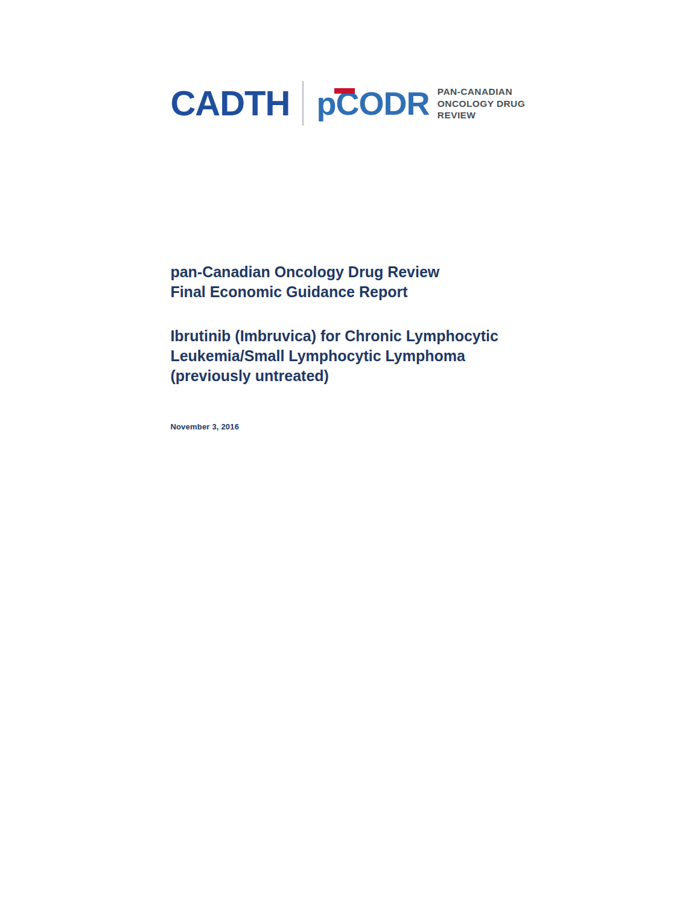CADTH
pCODR
Pan-Canadian
Oncology Drug Review
pan-Canadian Oncology Drug Review Final Economic Guidance Report
Ibrutinib (Imbruvica) for Chronic Lymphocytic Leukemia/Small Lymphocytic Lymphoma (previously untreated)
November 3, 2016